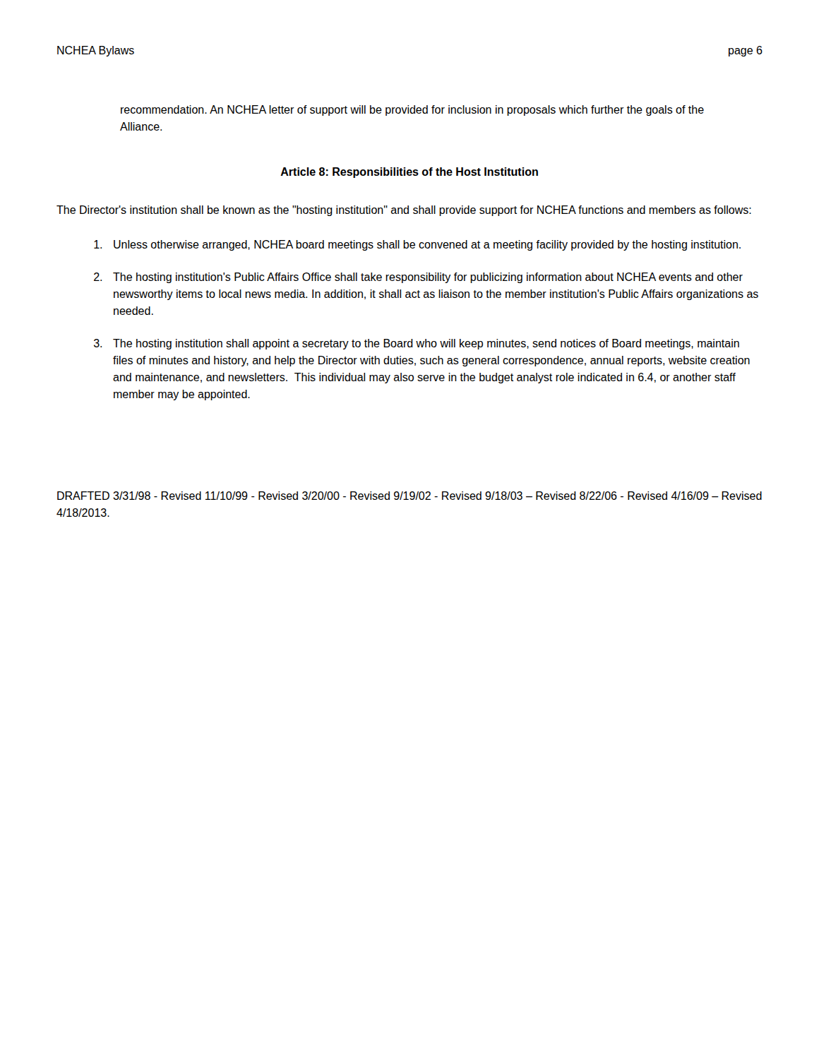NCHEA Bylaws page 6
recommendation. An NCHEA letter of support will be provided for inclusion in proposals which further the goals of the Alliance.
Article 8: Responsibilities of the Host Institution
The Director's institution shall be known as the "hosting institution" and shall provide support for NCHEA functions and members as follows:
Unless otherwise arranged, NCHEA board meetings shall be convened at a meeting facility provided by the hosting institution.
The hosting institution's Public Affairs Office shall take responsibility for publicizing information about NCHEA events and other newsworthy items to local news media. In addition, it shall act as liaison to the member institution's Public Affairs organizations as needed.
The hosting institution shall appoint a secretary to the Board who will keep minutes, send notices of Board meetings, maintain files of minutes and history, and help the Director with duties, such as general correspondence, annual reports, website creation and maintenance, and newsletters. This individual may also serve in the budget analyst role indicated in 6.4, or another staff member may be appointed.
DRAFTED 3/31/98 - Revised 11/10/99 - Revised 3/20/00 - Revised 9/19/02 - Revised 9/18/03 – Revised 8/22/06 - Revised 4/16/09 – Revised 4/18/2013.